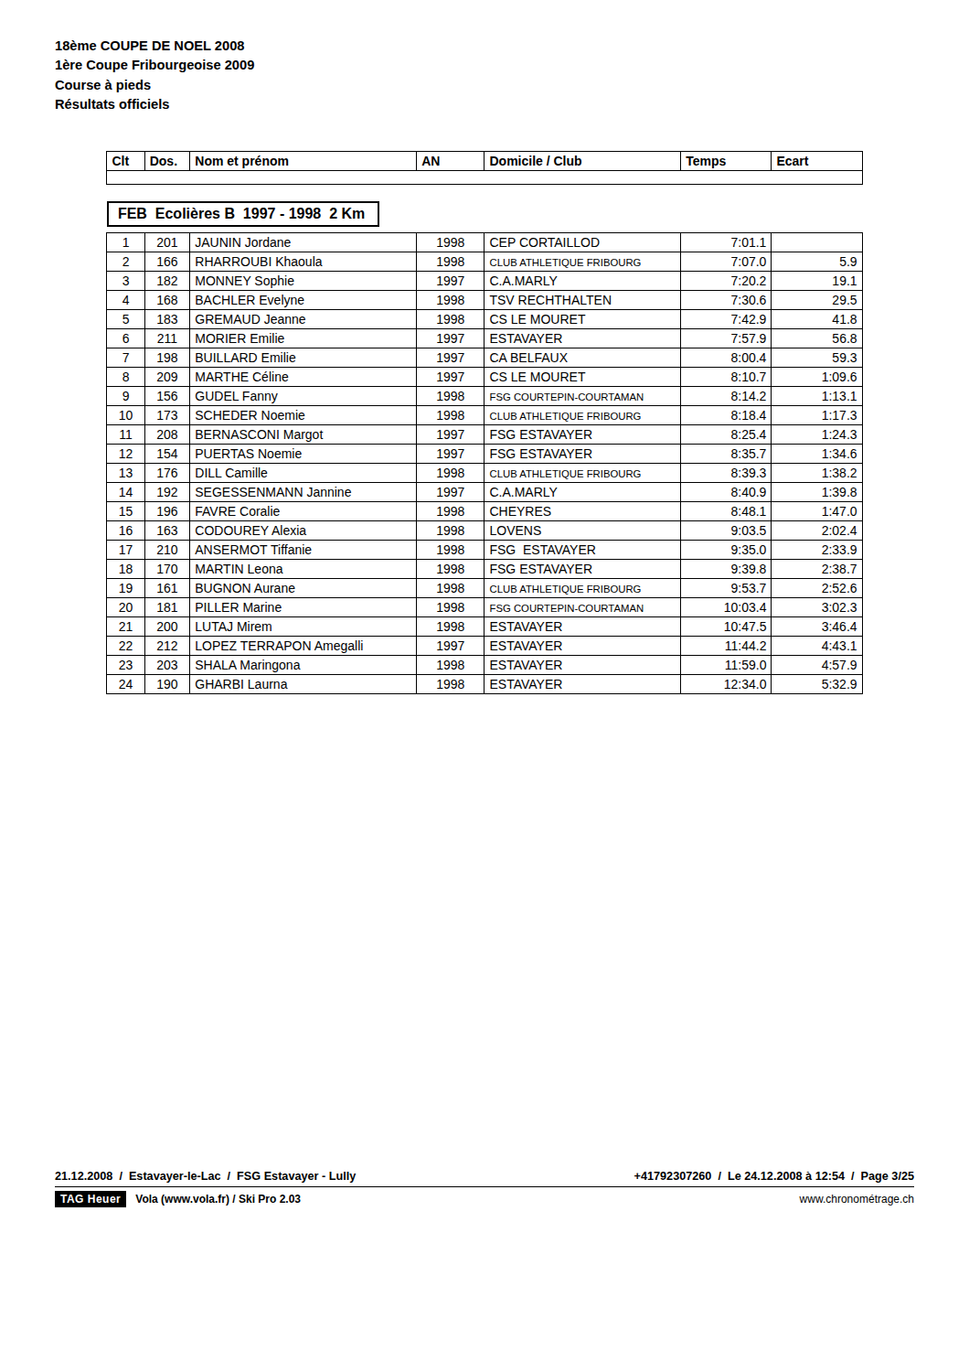18ème COUPE DE NOEL 2008
1ère Coupe Fribourgeoise 2009
Course à pieds
Résultats officiels
| Clt | Dos. | Nom et prénom | AN | Domicile / Club | Temps | Ecart |
| --- | --- | --- | --- | --- | --- | --- |
| FEB Ecolières B 1997 - 1998 2 Km |
| 1 | 201 | JAUNIN Jordane | 1998 | CEP CORTAILLOD | 7:01.1 | |
| 2 | 166 | RHARROUBI Khaoula | 1998 | CLUB ATHLETIQUE FRIBOURG | 7:07.0 | 5.9 |
| 3 | 182 | MONNEY Sophie | 1997 | C.A.MARLY | 7:20.2 | 19.1 |
| 4 | 168 | BACHLER Evelyne | 1998 | TSV RECHTHALTEN | 7:30.6 | 29.5 |
| 5 | 183 | GREMAUD Jeanne | 1998 | CS LE MOURET | 7:42.9 | 41.8 |
| 6 | 211 | MORIER Emilie | 1997 | ESTAVAYER | 7:57.9 | 56.8 |
| 7 | 198 | BUILLARD Emilie | 1997 | CA BELFAUX | 8:00.4 | 59.3 |
| 8 | 209 | MARTHE Céline | 1997 | CS LE MOURET | 8:10.7 | 1:09.6 |
| 9 | 156 | GUDEL Fanny | 1998 | FSG COURTEPIN-COURTAMAN | 8:14.2 | 1:13.1 |
| 10 | 173 | SCHEDER Noemie | 1998 | CLUB ATHLETIQUE FRIBOURG | 8:18.4 | 1:17.3 |
| 11 | 208 | BERNASCONI Margot | 1997 | FSG ESTAVAYER | 8:25.4 | 1:24.3 |
| 12 | 154 | PUERTAS Noemie | 1997 | FSG ESTAVAYER | 8:35.7 | 1:34.6 |
| 13 | 176 | DILL Camille | 1998 | CLUB ATHLETIQUE FRIBOURG | 8:39.3 | 1:38.2 |
| 14 | 192 | SEGESSENMANN Jannine | 1997 | C.A.MARLY | 8:40.9 | 1:39.8 |
| 15 | 196 | FAVRE Coralie | 1998 | CHEYRES | 8:48.1 | 1:47.0 |
| 16 | 163 | CODOUREY Alexia | 1998 | LOVENS | 9:03.5 | 2:02.4 |
| 17 | 210 | ANSERMOT Tiffanie | 1998 | FSG ESTAVAYER | 9:35.0 | 2:33.9 |
| 18 | 170 | MARTIN Leona | 1998 | FSG ESTAVAYER | 9:39.8 | 2:38.7 |
| 19 | 161 | BUGNON Aurane | 1998 | CLUB ATHLETIQUE FRIBOURG | 9:53.7 | 2:52.6 |
| 20 | 181 | PILLER Marine | 1998 | FSG COURTEPIN-COURTAMAN | 10:03.4 | 3:02.3 |
| 21 | 200 | LUTAJ Mirem | 1998 | ESTAVAYER | 10:47.5 | 3:46.4 |
| 22 | 212 | LOPEZ TERRAPON Amegalli | 1997 | ESTAVAYER | 11:44.2 | 4:43.1 |
| 23 | 203 | SHALA Maringona | 1998 | ESTAVAYER | 11:59.0 | 4:57.9 |
| 24 | 190 | GHARBI Laurna | 1998 | ESTAVAYER | 12:34.0 | 5:32.9 |
21.12.2008 / Estavayer-le-Lac / FSG Estavayer - Lully
+41792307260 / Le 24.12.2008 à 12:54 / Page 3/25
TAG Heuer Vola (www.vola.fr) / Ski Pro 2.03
www.chronométrage.ch